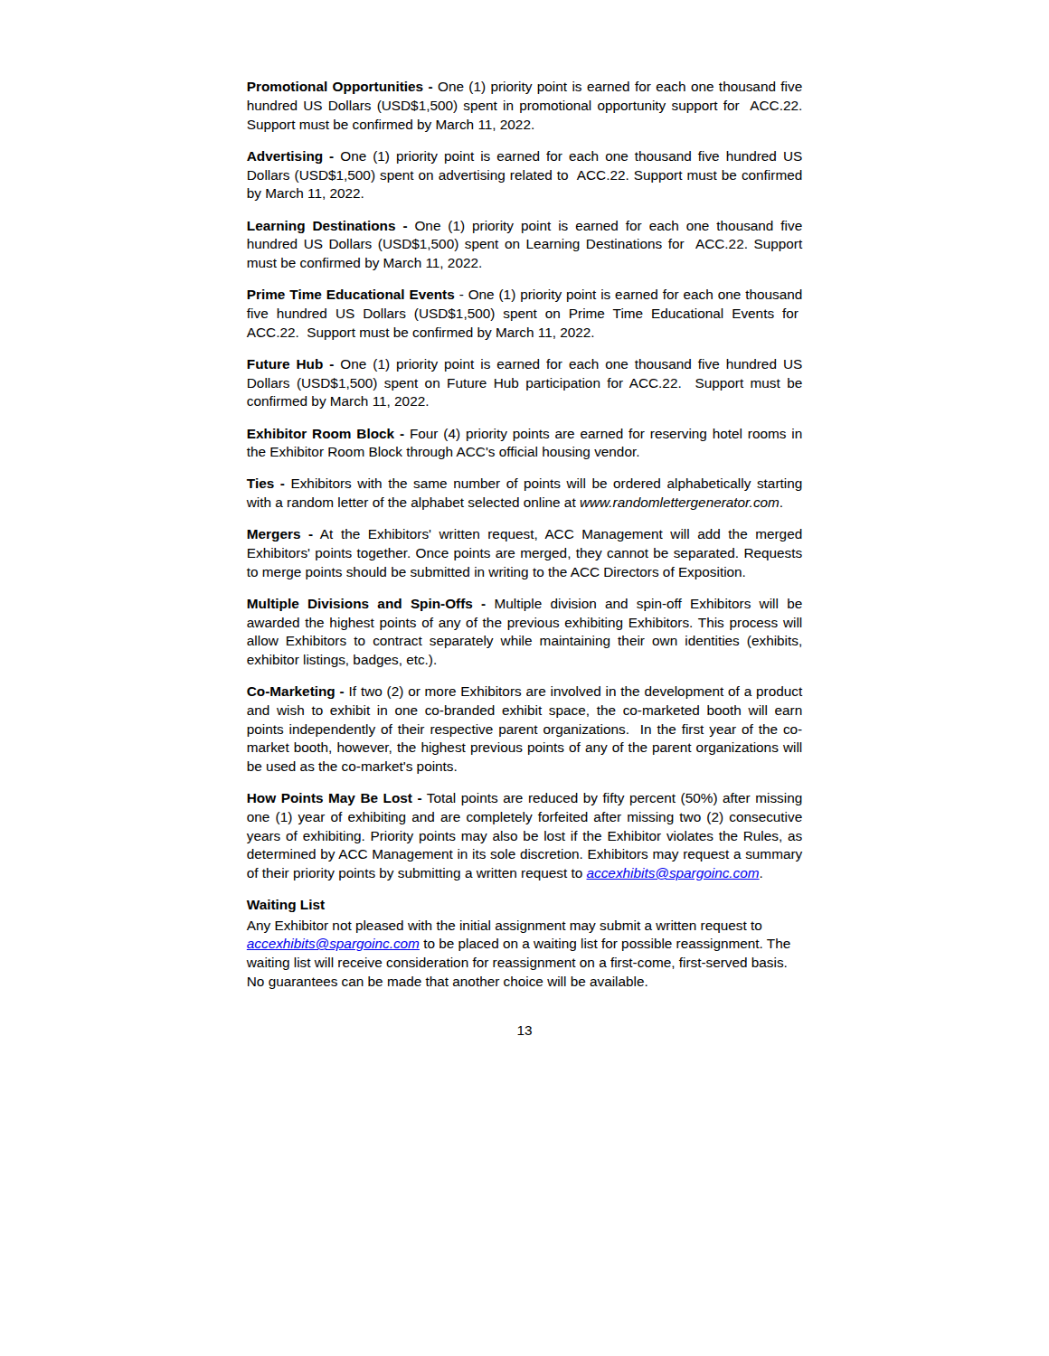Promotional Opportunities - One (1) priority point is earned for each one thousand five hundred US Dollars (USD$1,500) spent in promotional opportunity support for ACC.22. Support must be confirmed by March 11, 2022.
Advertising - One (1) priority point is earned for each one thousand five hundred US Dollars (USD$1,500) spent on advertising related to ACC.22. Support must be confirmed by March 11, 2022.
Learning Destinations - One (1) priority point is earned for each one thousand five hundred US Dollars (USD$1,500) spent on Learning Destinations for ACC.22. Support must be confirmed by March 11, 2022.
Prime Time Educational Events - One (1) priority point is earned for each one thousand five hundred US Dollars (USD$1,500) spent on Prime Time Educational Events for ACC.22. Support must be confirmed by March 11, 2022.
Future Hub - One (1) priority point is earned for each one thousand five hundred US Dollars (USD$1,500) spent on Future Hub participation for ACC.22. Support must be confirmed by March 11, 2022.
Exhibitor Room Block - Four (4) priority points are earned for reserving hotel rooms in the Exhibitor Room Block through ACC's official housing vendor.
Ties - Exhibitors with the same number of points will be ordered alphabetically starting with a random letter of the alphabet selected online at www.randomlettergenerator.com.
Mergers - At the Exhibitors' written request, ACC Management will add the merged Exhibitors' points together. Once points are merged, they cannot be separated. Requests to merge points should be submitted in writing to the ACC Directors of Exposition.
Multiple Divisions and Spin-Offs - Multiple division and spin-off Exhibitors will be awarded the highest points of any of the previous exhibiting Exhibitors. This process will allow Exhibitors to contract separately while maintaining their own identities (exhibits, exhibitor listings, badges, etc.).
Co-Marketing - If two (2) or more Exhibitors are involved in the development of a product and wish to exhibit in one co-branded exhibit space, the co-marketed booth will earn points independently of their respective parent organizations. In the first year of the co-market booth, however, the highest previous points of any of the parent organizations will be used as the co-market's points.
How Points May Be Lost - Total points are reduced by fifty percent (50%) after missing one (1) year of exhibiting and are completely forfeited after missing two (2) consecutive years of exhibiting. Priority points may also be lost if the Exhibitor violates the Rules, as determined by ACC Management in its sole discretion. Exhibitors may request a summary of their priority points by submitting a written request to accexhibits@spargoinc.com.
Waiting List
Any Exhibitor not pleased with the initial assignment may submit a written request to
accexhibits@spargoinc.com to be placed on a waiting list for possible reassignment. The waiting list will receive consideration for reassignment on a first-come, first-served basis. No guarantees can be made that another choice will be available.
13